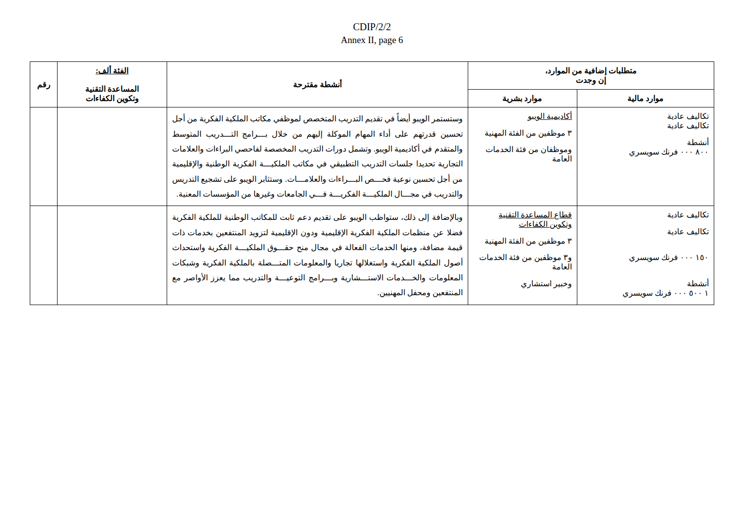CDIP/2/2
Annex II, page 6
| متطلبات إضافية من الموارد، إن وجدت | أنشطة مقترحة | الفئة ألف: المساعدة التقنية وتكوين الكفاءات | رقم |
| --- | --- | --- | --- |
| موارد مالية | موارد بشرية |
| تكاليف عادية تكاليف عادية أنشطة ٨٠٠ ٠٠٠ فرنك سويسري | أكاديمية الويبو ٣ موظفين من الفئة المهنية وموظفان من فئة الخدمات العامة | وستستمر الويبو أيضاً في تقديم التدريب المتخصص لموظفي مكاتب الملكية الفكرية من أجل تحسين قدرتهم على أداء المهام الموكلة إليهم من خلال بـــرامج التـــدريب المتوسط والمتقدم في أكاديمية الويبو. وتشمل دورات التدريب المخصصة لفاحصي البراءات والعلامات التجارية تحديدا جلسات التدريب التطبيقي في مكاتب الملكيـــة الفكرية الوطنية والإقليمية من أجل تحسين نوعية فحـــص البـــراءات والعلامـــات. وستثابر الويبو على تشجيع التدريس والتدريب في مجـــال الملكيـــة الفكريـــة فـــي الجامعات وغيرها من المؤسسات المعنية. | | |
| تكاليف عادية تكاليف عادية ١٥٠ ٠٠٠ فرنك سويسري أنشطة ١ ٥٠٠ ٠٠٠ فرنك سويسري | قطاع المساعدة التقنية وتكوين الكفاءات ٣ موظفين من الفئة المهنية و٣ موظفين من فئة الخدمات العامة وخبير استشاري | وبالإضافة إلى ذلك، ستواظب الويبو على تقديم دعم ثابت للمكاتب الوطنية للملكية الفكرية فضلا عن منظمات الملكية الفكرية الإقليمية ودون الإقليمية لتزويد المنتفعين بخدمات ذات قيمة مضافة، ومنها الخدمات الفعالة في مجال منح حقـــوق الملكيـــة الفكرية واستحداث أصول الملكية الفكرية واستغلالها تجاريا والمعلومات المتـــصلة بالملكية الفكرية وشبكات المعلومات والخـــدمات الاستـــشارية وبـــرامج التوعيـــة والتدريب مما يعزز الأواصر مع المنتفعين ومحفل المهنيين. | | |